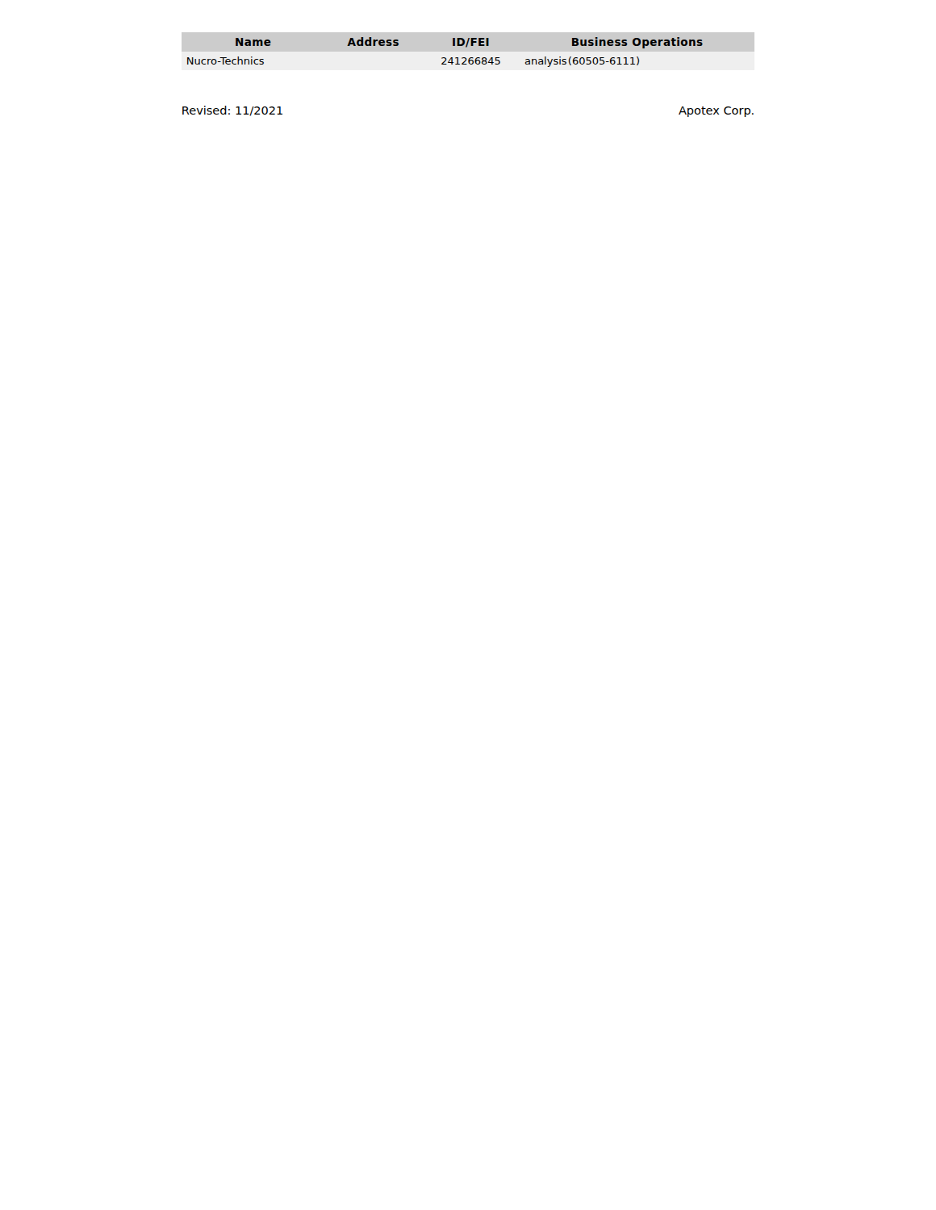| Name | Address | ID/FEI | Business Operations |
| --- | --- | --- | --- |
| Nucro-Technics | | 241266845 | analysis (60505-6111) |
Revised: 11/2021 Apotex Corp.